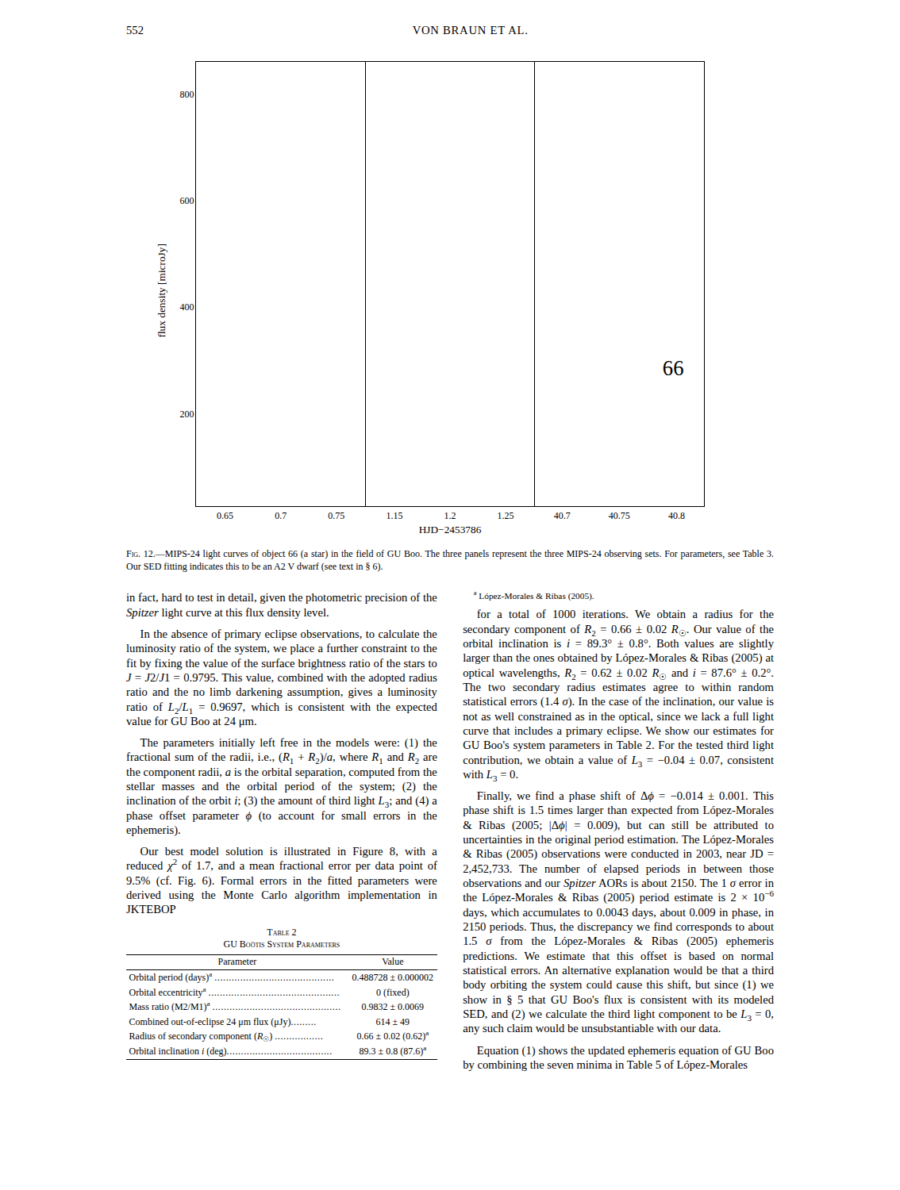552 VON BRAUN ET AL.
flux density [microJy]
800 600 400 200
66
0.650.70.75
1.151.21.25
40.740.7540.8
HJD−2453786
Fig. 12.—MIPS-24 light curves of object 66 (a star) in the field of GU Boo. The three panels represent the three MIPS-24 observing sets. For parameters, see Table 3. Our SED fitting indicates this to be an A2 V dwarf (see text in § 6).
in fact, hard to test in detail, given the photometric precision of the Spitzer light curve at this flux density level.
In the absence of primary eclipse observations, to calculate the luminosity ratio of the system, we place a further constraint to the fit by fixing the value of the surface brightness ratio of the stars to J = J2/J1 = 0.9795. This value, combined with the adopted radius ratio and the no limb darkening assumption, gives a luminosity ratio of L2/L1 = 0.9697, which is consistent with the expected value for GU Boo at 24 μm.
The parameters initially left free in the models were: (1) the fractional sum of the radii, i.e., (R1 + R2)/a, where R1 and R2 are the component radii, a is the orbital separation, computed from the stellar masses and the orbital period of the system; (2) the inclination of the orbit i; (3) the amount of third light L3; and (4) a phase offset parameter ϕ (to account for small errors in the ephemeris).
Our best model solution is illustrated in Figure 8, with a reduced χ2 of 1.7, and a mean fractional error per data point of 9.5% (cf. Fig. 6). Formal errors in the fitted parameters were derived using the Monte Carlo algorithm implementation in JKTEBOP
Table 2 GU Boötis System Parameters
| Parameter | Value |
| --- | --- |
| Orbital period (days) a .......................................... | 0.488728 ± 0.000002 |
| Orbital eccentricity a .............................................. | 0 (fixed) |
| Mass ratio (M2/M1) a ............................................. | 0.9832 ± 0.0069 |
| Combined out-of-eclipse 24 μm flux (μJy) ......... | 614 ± 49 |
| Radius of secondary component ( R ☉ ) ................. | 0.66 ± 0.02 (0.62) a |
| Orbital inclination i (deg) ..................................... | 89.3 ± 0.8 (87.6) a |
a López-Morales & Ribas (2005).
for a total of 1000 iterations. We obtain a radius for the secondary component of R2 = 0.66 ± 0.02 R☉. Our value of the orbital inclination is i = 89.3° ± 0.8°. Both values are slightly larger than the ones obtained by López-Morales & Ribas (2005) at optical wavelengths, R2 = 0.62 ± 0.02 R☉ and i = 87.6° ± 0.2°. The two secondary radius estimates agree to within random statistical errors (1.4 σ). In the case of the inclination, our value is not as well constrained as in the optical, since we lack a full light curve that includes a primary eclipse. We show our estimates for GU Boo's system parameters in Table 2. For the tested third light contribution, we obtain a value of L3 = −0.04 ± 0.07, consistent with L3 = 0.
Finally, we find a phase shift of Δϕ = −0.014 ± 0.001. This phase shift is 1.5 times larger than expected from López-Morales & Ribas (2005; |Δϕ| = 0.009), but can still be attributed to uncertainties in the original period estimation. The López-Morales & Ribas (2005) observations were conducted in 2003, near JD = 2,452,733. The number of elapsed periods in between those observations and our Spitzer AORs is about 2150. The 1 σ error in the López-Morales & Ribas (2005) period estimate is 2 × 10−6 days, which accumulates to 0.0043 days, about 0.009 in phase, in 2150 periods. Thus, the discrepancy we find corresponds to about 1.5 σ from the López-Morales & Ribas (2005) ephemeris predictions. We estimate that this offset is based on normal statistical errors. An alternative explanation would be that a third body orbiting the system could cause this shift, but since (1) we show in § 5 that GU Boo's flux is consistent with its modeled SED, and (2) we calculate the third light component to be L3 = 0, any such claim would be unsubstantiable with our data.
Equation (1) shows the updated ephemeris equation of GU Boo by combining the seven minima in Table 5 of López-Morales